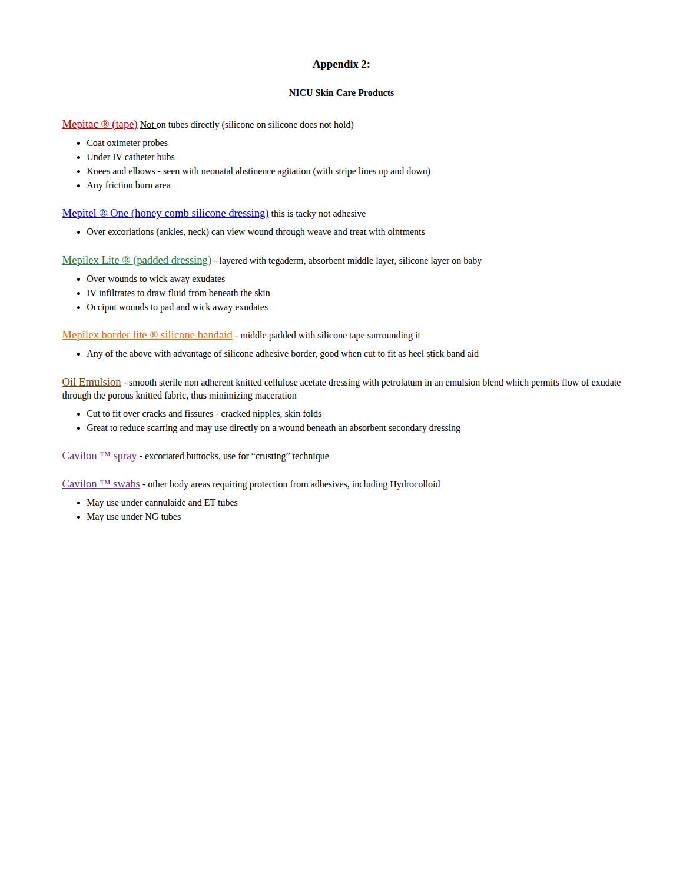Appendix 2:
NICU Skin Care Products
Mepitac ® (tape) Not on tubes directly (silicone on silicone does not hold)
Coat oximeter probes
Under IV catheter hubs
Knees and elbows - seen with neonatal abstinence agitation (with stripe lines up and down)
Any friction burn area
Mepitel ® One (honey comb silicone dressing) this is tacky not adhesive
Over excoriations (ankles, neck) can view wound through weave and treat with ointments
Mepilex Lite ® (padded dressing) - layered with tegaderm, absorbent middle layer, silicone layer on baby
Over wounds to wick away exudates
IV infiltrates to draw fluid from beneath the skin
Occiput wounds to pad and wick away exudates
Mepilex border lite ® silicone bandaid - middle padded with silicone tape surrounding it
Any of the above with advantage of silicone adhesive border, good when cut to fit as heel stick band aid
Oil Emulsion - smooth sterile non adherent knitted cellulose acetate dressing with petrolatum in an emulsion blend which permits flow of exudate through the porous knitted fabric, thus minimizing maceration
Cut to fit over cracks and fissures - cracked nipples, skin folds
Great to reduce scarring and may use directly on a wound beneath an absorbent secondary dressing
Cavilon ™ spray - excoriated buttocks, use for “crusting” technique
Cavilon ™ swabs - other body areas requiring protection from adhesives, including Hydrocolloid
May use under cannulaide and ET tubes
May use under NG tubes